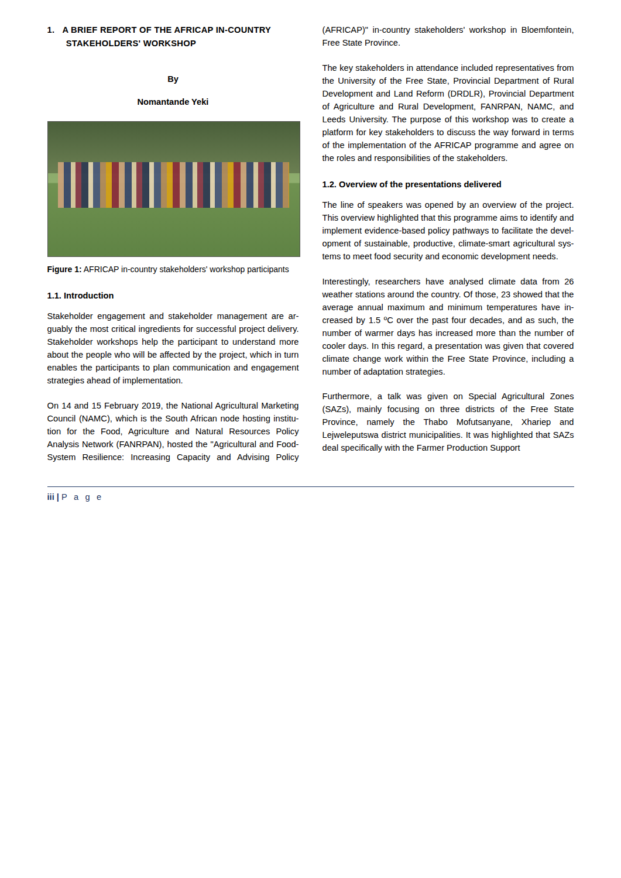1. A BRIEF REPORT OF THE AFRICAP IN-COUNTRY STAKEHOLDERS' WORKSHOP
By
Nomantande Yeki
Figure 1: AFRICAP in-country stakeholders' workshop participants
1.1. Introduction
Stakeholder engagement and stakeholder management are arguably the most critical ingredients for successful project delivery. Stakeholder workshops help the participant to understand more about the people who will be affected by the project, which in turn enables the participants to plan communication and engagement strategies ahead of implementation.
On 14 and 15 February 2019, the National Agricultural Marketing Council (NAMC), which is the South African node hosting institution for the Food, Agriculture and Natural Resources Policy Analysis Network (FANRPAN), hosted the "Agricultural and Food-System Resilience: Increasing Capacity and Advising Policy (AFRICAP)" in-country stakeholders' workshop in Bloemfontein, Free State Province.
The key stakeholders in attendance included representatives from the University of the Free State, Provincial Department of Rural Development and Land Reform (DRDLR), Provincial Department of Agriculture and Rural Development, FANRPAN, NAMC, and Leeds University. The purpose of this workshop was to create a platform for key stakeholders to discuss the way forward in terms of the implementation of the AFRICAP programme and agree on the roles and responsibilities of the stakeholders.
1.2. Overview of the presentations delivered
The line of speakers was opened by an overview of the project. This overview highlighted that this programme aims to identify and implement evidence-based policy pathways to facilitate the development of sustainable, productive, climate-smart agricultural systems to meet food security and economic development needs.
Interestingly, researchers have analysed climate data from 26 weather stations around the country. Of those, 23 showed that the average annual maximum and minimum temperatures have increased by 1.5 ºC over the past four decades, and as such, the number of warmer days has increased more than the number of cooler days. In this regard, a presentation was given that covered climate change work within the Free State Province, including a number of adaptation strategies.
Furthermore, a talk was given on Special Agricultural Zones (SAZs), mainly focusing on three districts of the Free State Province, namely the Thabo Mofutsanyane, Xhariep and Lejweleputswa district municipalities. It was highlighted that SAZs deal specifically with the Farmer Production Support
iii | P a g e